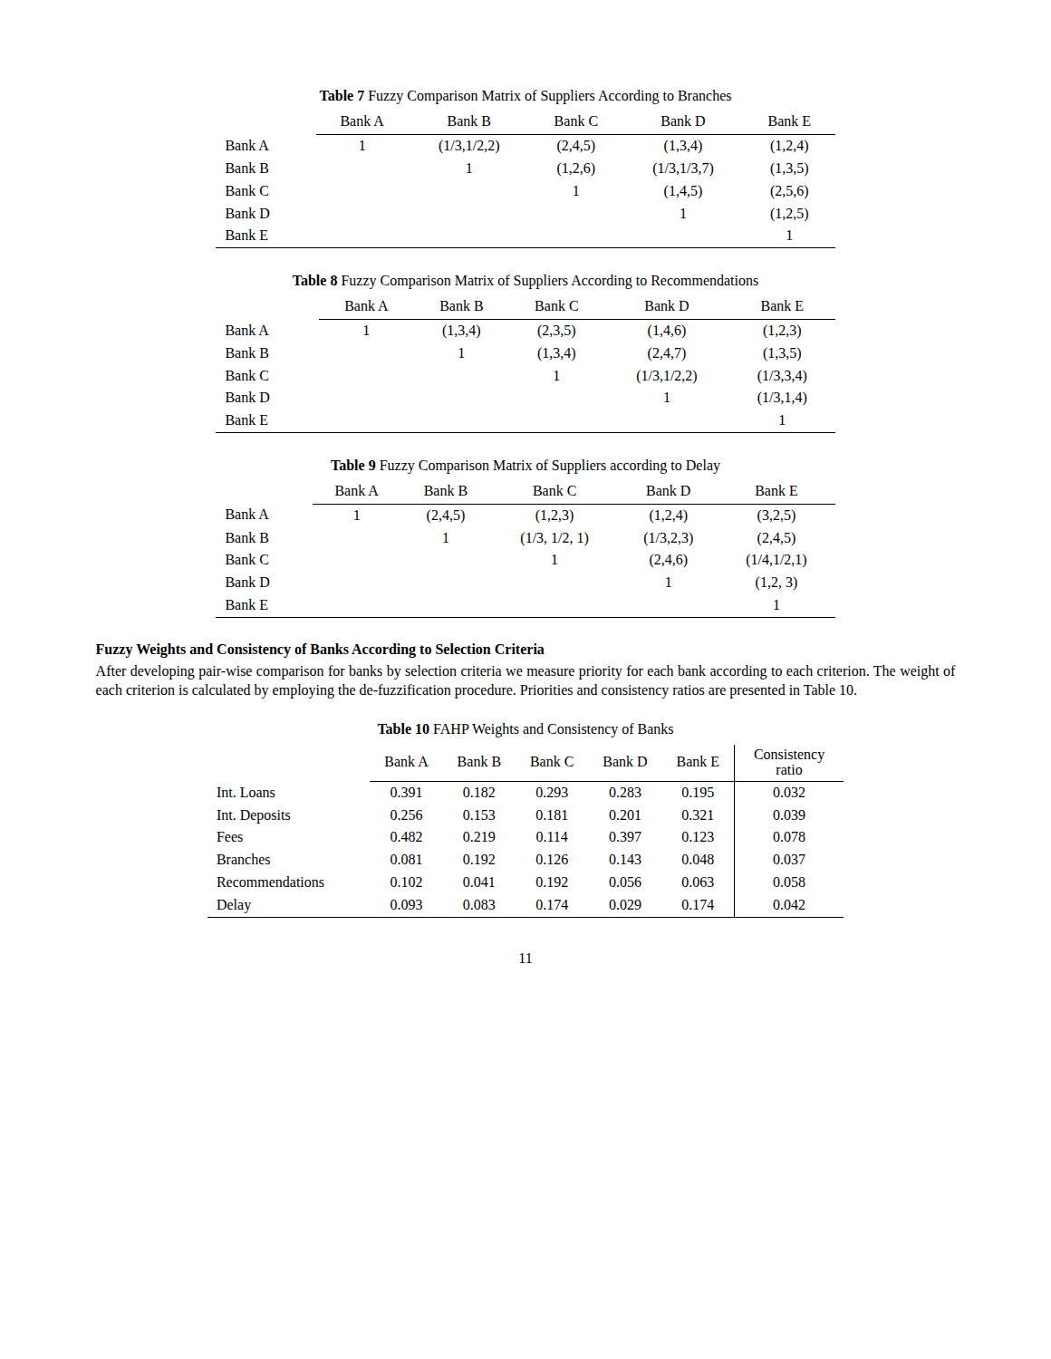Table 7 Fuzzy Comparison Matrix of Suppliers According to Branches
| | Bank A | Bank B | Bank C | Bank D | Bank E |
| --- | --- | --- | --- | --- | --- |
| Bank A | 1 | (1/3,1/2,2) | (2,4,5) | (1,3,4) | (1,2,4) |
| Bank B | | 1 | (1,2,6) | (1/3,1/3,7) | (1,3,5) |
| Bank C | | | 1 | (1,4,5) | (2,5,6) |
| Bank D | | | | 1 | (1,2,5) |
| Bank E | | | | | 1 |
Table 8 Fuzzy Comparison Matrix of Suppliers According to Recommendations
| | Bank A | Bank B | Bank C | Bank D | Bank E |
| --- | --- | --- | --- | --- | --- |
| Bank A | 1 | (1,3,4) | (2,3,5) | (1,4,6) | (1,2,3) |
| Bank B | | 1 | (1,3,4) | (2,4,7) | (1,3,5) |
| Bank C | | | 1 | (1/3,1/2,2) | (1/3,3,4) |
| Bank D | | | | 1 | (1/3,1,4) |
| Bank E | | | | | 1 |
Table 9 Fuzzy Comparison Matrix of Suppliers according to Delay
| | Bank A | Bank B | Bank C | Bank D | Bank E |
| --- | --- | --- | --- | --- | --- |
| Bank A | 1 | (2,4,5) | (1,2,3) | (1,2,4) | (3,2,5) |
| Bank B | | 1 | (1/3, 1/2, 1) | (1/3,2,3) | (2,4,5) |
| Bank C | | | 1 | (2,4,6) | (1/4,1/2,1) |
| Bank D | | | | 1 | (1,2, 3) |
| Bank E | | | | | 1 |
Fuzzy Weights and Consistency of Banks According to Selection Criteria
After developing pair-wise comparison for banks by selection criteria we measure priority for each bank according to each criterion. The weight of each criterion is calculated by employing the de-fuzzification procedure. Priorities and consistency ratios are presented in Table 10.
Table 10 FAHP Weights and Consistency of Banks
| | Bank A | Bank B | Bank C | Bank D | Bank E | Consistency ratio |
| --- | --- | --- | --- | --- | --- | --- |
| Int. Loans | 0.391 | 0.182 | 0.293 | 0.283 | 0.195 | 0.032 |
| Int. Deposits | 0.256 | 0.153 | 0.181 | 0.201 | 0.321 | 0.039 |
| Fees | 0.482 | 0.219 | 0.114 | 0.397 | 0.123 | 0.078 |
| Branches | 0.081 | 0.192 | 0.126 | 0.143 | 0.048 | 0.037 |
| Recommendations | 0.102 | 0.041 | 0.192 | 0.056 | 0.063 | 0.058 |
| Delay | 0.093 | 0.083 | 0.174 | 0.029 | 0.174 | 0.042 |
11